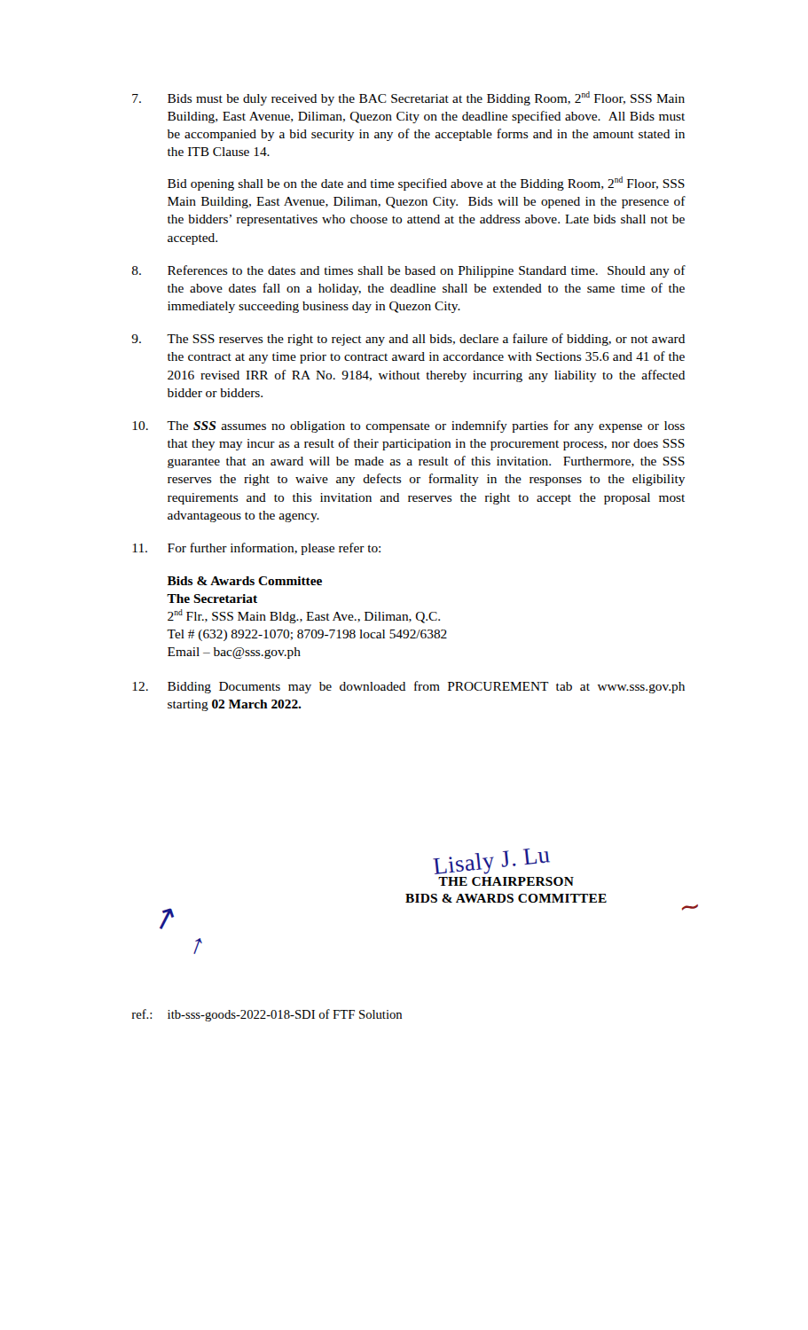Bids must be duly received by the BAC Secretariat at the Bidding Room, 2nd Floor, SSS Main Building, East Avenue, Diliman, Quezon City on the deadline specified above. All Bids must be accompanied by a bid security in any of the acceptable forms and in the amount stated in the ITB Clause 14.
Bid opening shall be on the date and time specified above at the Bidding Room, 2nd Floor, SSS Main Building, East Avenue, Diliman, Quezon City. Bids will be opened in the presence of the bidders’ representatives who choose to attend at the address above. Late bids shall not be accepted.
References to the dates and times shall be based on Philippine Standard time. Should any of the above dates fall on a holiday, the deadline shall be extended to the same time of the immediately succeeding business day in Quezon City.
The SSS reserves the right to reject any and all bids, declare a failure of bidding, or not award the contract at any time prior to contract award in accordance with Sections 35.6 and 41 of the 2016 revised IRR of RA No. 9184, without thereby incurring any liability to the affected bidder or bidders.
The SSS assumes no obligation to compensate or indemnify parties for any expense or loss that they may incur as a result of their participation in the procurement process, nor does SSS guarantee that an award will be made as a result of this invitation. Furthermore, the SSS reserves the right to waive any defects or formality in the responses to the eligibility requirements and to this invitation and reserves the right to accept the proposal most advantageous to the agency.
For further information, please refer to:
Bids & Awards Committee
The Secretariat
2nd Flr., SSS Main Bldg., East Ave., Diliman, Q.C.
Tel # (632) 8922-1070; 8709-7198 local 5492/6382
Email – bac@sss.gov.ph
Bidding Documents may be downloaded from PROCUREMENT tab at www.sss.gov.ph starting 02 March 2022.
↗
Lisaly J. Lu
THE CHAIRPERSON
BIDS & AWARDS COMMITTEE
∼
→
ref.: itb-sss-goods-2022-018-SDI of FTF Solution